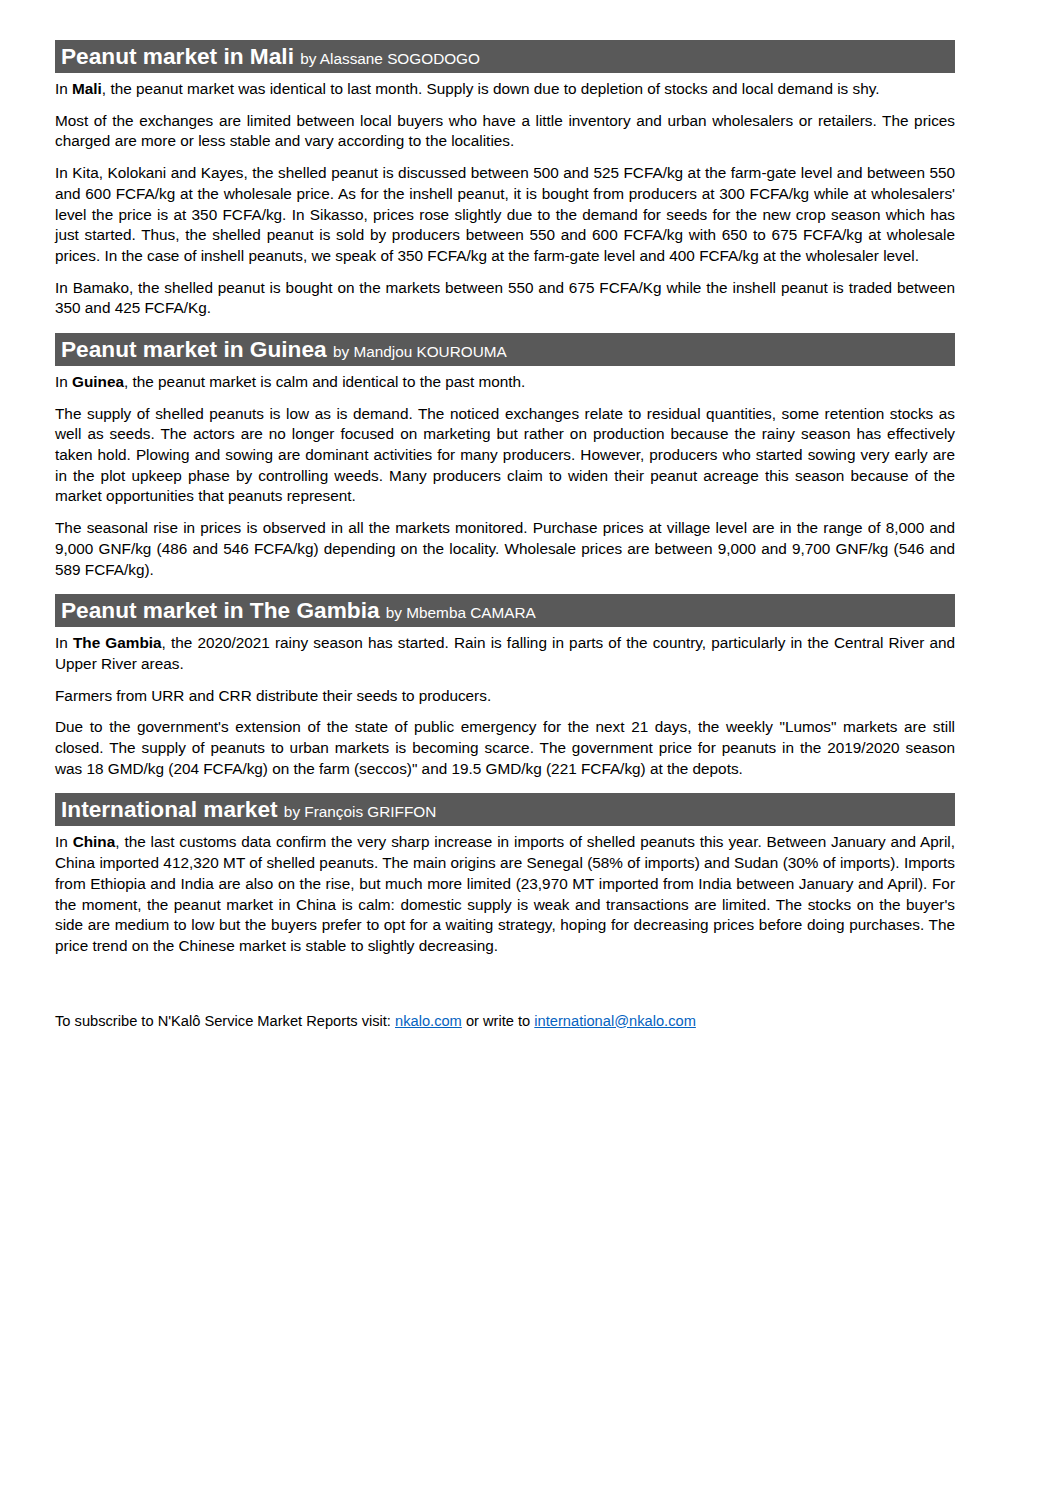Peanut market in Mali by Alassane SOGODOGO
In Mali, the peanut market was identical to last month. Supply is down due to depletion of stocks and local demand is shy.
Most of the exchanges are limited between local buyers who have a little inventory and urban wholesalers or retailers. The prices charged are more or less stable and vary according to the localities.
In Kita, Kolokani and Kayes, the shelled peanut is discussed between 500 and 525 FCFA/kg at the farm-gate level and between 550 and 600 FCFA/kg at the wholesale price. As for the inshell peanut, it is bought from producers at 300 FCFA/kg while at wholesalers' level the price is at 350 FCFA/kg. In Sikasso, prices rose slightly due to the demand for seeds for the new crop season which has just started. Thus, the shelled peanut is sold by producers between 550 and 600 FCFA/kg with 650 to 675 FCFA/kg at wholesale prices. In the case of inshell peanuts, we speak of 350 FCFA/kg at the farm-gate level and 400 FCFA/kg at the wholesaler level.
In Bamako, the shelled peanut is bought on the markets between 550 and 675 FCFA/Kg while the inshell peanut is traded between 350 and 425 FCFA/Kg.
Peanut market in Guinea by Mandjou KOUROUMA
In Guinea, the peanut market is calm and identical to the past month.
The supply of shelled peanuts is low as is demand. The noticed exchanges relate to residual quantities, some retention stocks as well as seeds. The actors are no longer focused on marketing but rather on production because the rainy season has effectively taken hold. Plowing and sowing are dominant activities for many producers. However, producers who started sowing very early are in the plot upkeep phase by controlling weeds. Many producers claim to widen their peanut acreage this season because of the market opportunities that peanuts represent.
The seasonal rise in prices is observed in all the markets monitored. Purchase prices at village level are in the range of 8,000 and 9,000 GNF/kg (486 and 546 FCFA/kg) depending on the locality. Wholesale prices are between 9,000 and 9,700 GNF/kg (546 and 589 FCFA/kg).
Peanut market in The Gambia by Mbemba CAMARA
In The Gambia, the 2020/2021 rainy season has started. Rain is falling in parts of the country, particularly in the Central River and Upper River areas.
Farmers from URR and CRR distribute their seeds to producers.
Due to the government's extension of the state of public emergency for the next 21 days, the weekly "Lumos" markets are still closed. The supply of peanuts to urban markets is becoming scarce. The government price for peanuts in the 2019/2020 season was 18 GMD/kg (204 FCFA/kg) on the farm (seccos)" and 19.5 GMD/kg (221 FCFA/kg) at the depots.
International market by François GRIFFON
In China, the last customs data confirm the very sharp increase in imports of shelled peanuts this year. Between January and April, China imported 412,320 MT of shelled peanuts. The main origins are Senegal (58% of imports) and Sudan (30% of imports). Imports from Ethiopia and India are also on the rise, but much more limited (23,970 MT imported from India between January and April). For the moment, the peanut market in China is calm: domestic supply is weak and transactions are limited. The stocks on the buyer's side are medium to low but the buyers prefer to opt for a waiting strategy, hoping for decreasing prices before doing purchases. The price trend on the Chinese market is stable to slightly decreasing.
To subscribe to N'Kalô Service Market Reports visit: nkalo.com or write to international@nkalo.com